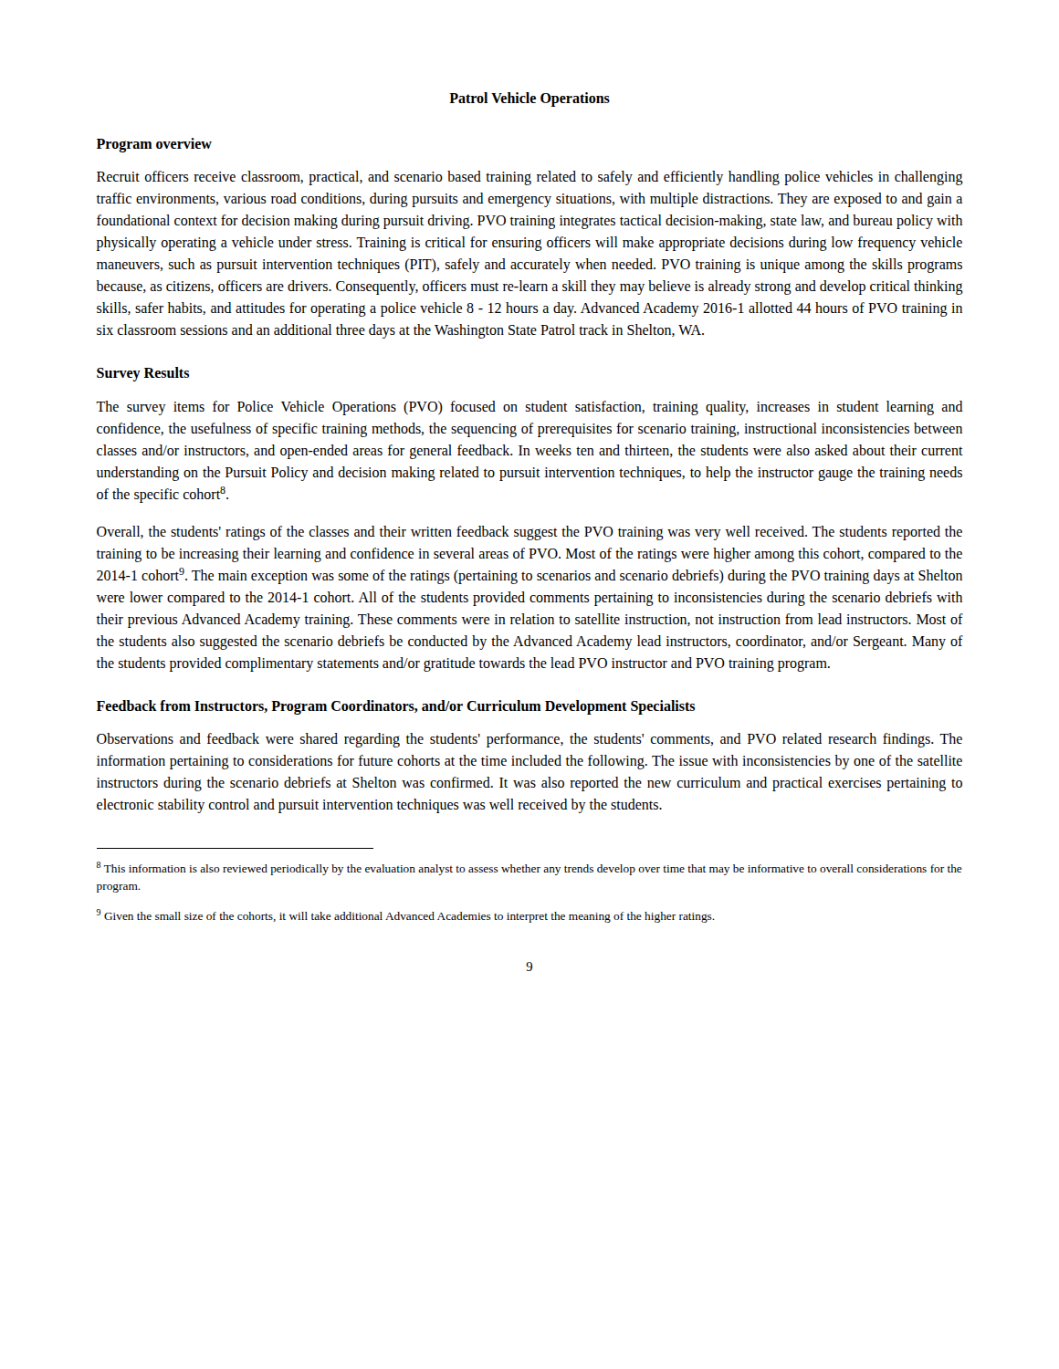Patrol Vehicle Operations
Program overview
Recruit officers receive classroom, practical, and scenario based training related to safely and efficiently handling police vehicles in challenging traffic environments, various road conditions, during pursuits and emergency situations, with multiple distractions. They are exposed to and gain a foundational context for decision making during pursuit driving. PVO training integrates tactical decision-making, state law, and bureau policy with physically operating a vehicle under stress. Training is critical for ensuring officers will make appropriate decisions during low frequency vehicle maneuvers, such as pursuit intervention techniques (PIT), safely and accurately when needed. PVO training is unique among the skills programs because, as citizens, officers are drivers. Consequently, officers must re-learn a skill they may believe is already strong and develop critical thinking skills, safer habits, and attitudes for operating a police vehicle 8 - 12 hours a day. Advanced Academy 2016-1 allotted 44 hours of PVO training in six classroom sessions and an additional three days at the Washington State Patrol track in Shelton, WA.
Survey Results
The survey items for Police Vehicle Operations (PVO) focused on student satisfaction, training quality, increases in student learning and confidence, the usefulness of specific training methods, the sequencing of prerequisites for scenario training, instructional inconsistencies between classes and/or instructors, and open-ended areas for general feedback. In weeks ten and thirteen, the students were also asked about their current understanding on the Pursuit Policy and decision making related to pursuit intervention techniques, to help the instructor gauge the training needs of the specific cohort8.
Overall, the students' ratings of the classes and their written feedback suggest the PVO training was very well received. The students reported the training to be increasing their learning and confidence in several areas of PVO. Most of the ratings were higher among this cohort, compared to the 2014-1 cohort9. The main exception was some of the ratings (pertaining to scenarios and scenario debriefs) during the PVO training days at Shelton were lower compared to the 2014-1 cohort. All of the students provided comments pertaining to inconsistencies during the scenario debriefs with their previous Advanced Academy training. These comments were in relation to satellite instruction, not instruction from lead instructors. Most of the students also suggested the scenario debriefs be conducted by the Advanced Academy lead instructors, coordinator, and/or Sergeant. Many of the students provided complimentary statements and/or gratitude towards the lead PVO instructor and PVO training program.
Feedback from Instructors, Program Coordinators, and/or Curriculum Development Specialists
Observations and feedback were shared regarding the students' performance, the students' comments, and PVO related research findings. The information pertaining to considerations for future cohorts at the time included the following. The issue with inconsistencies by one of the satellite instructors during the scenario debriefs at Shelton was confirmed. It was also reported the new curriculum and practical exercises pertaining to electronic stability control and pursuit intervention techniques was well received by the students.
8 This information is also reviewed periodically by the evaluation analyst to assess whether any trends develop over time that may be informative to overall considerations for the program.
9 Given the small size of the cohorts, it will take additional Advanced Academies to interpret the meaning of the higher ratings.
9